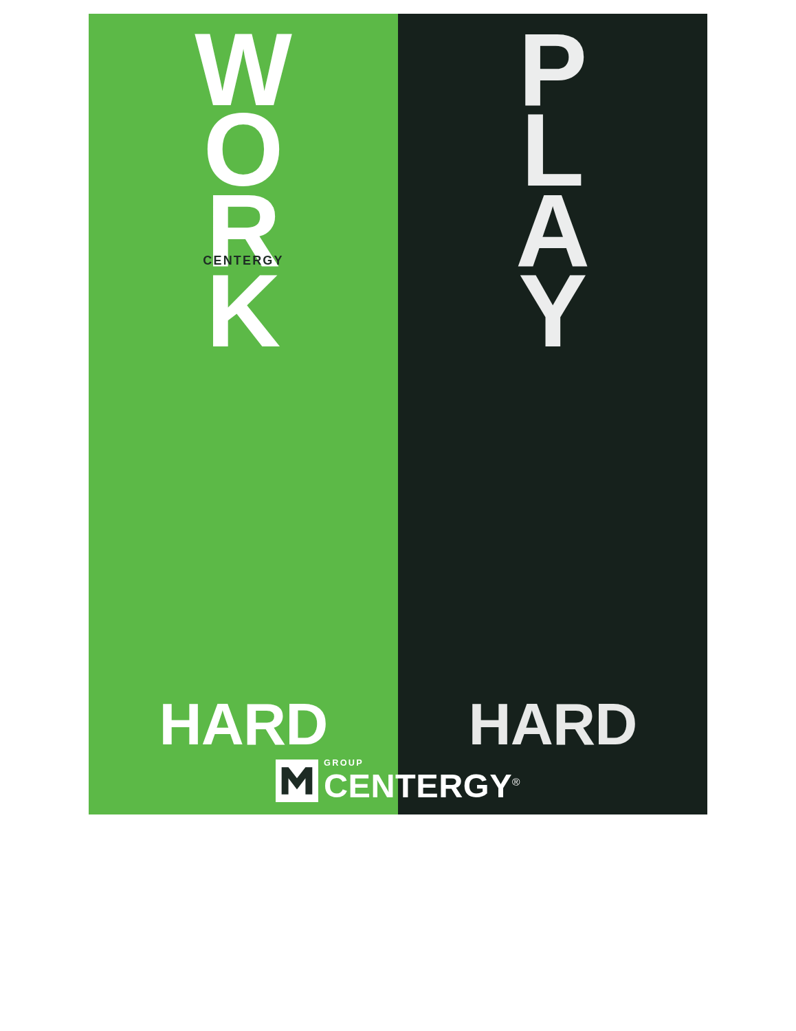Group Centergy — Work Hard. Play Hard.
Athlete in Centergy shirt balancing in a yoga tree pose
W O R K
CENTERGY
HARD
Basketball player jumping toward the hoop with a basketball
P L A Y
HARD
GROUP CENTERGY®